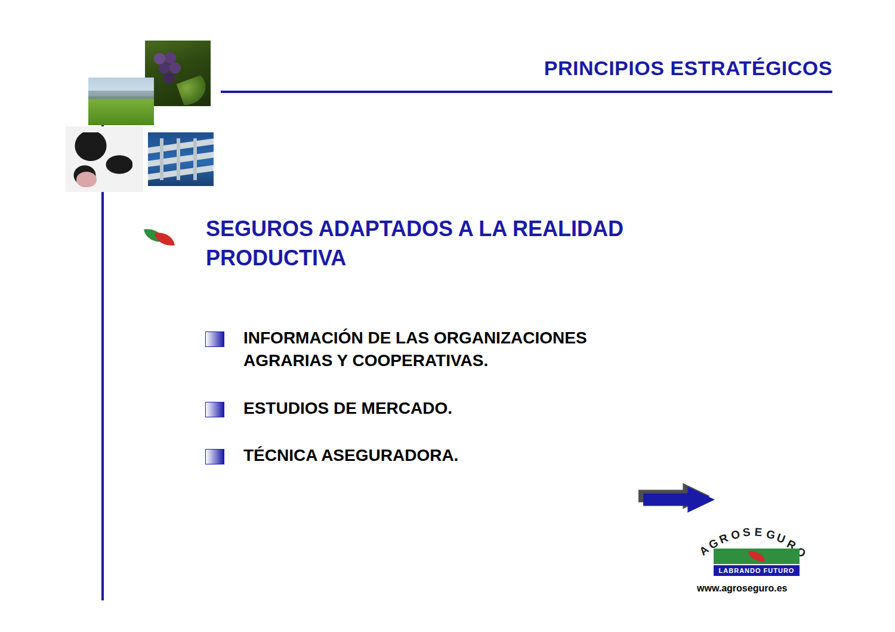PRINCIPIOS ESTRATÉGICOS
SEGUROS ADAPTADOS A LA REALIDAD
PRODUCTIVA
INFORMACIÓN DE LAS ORGANIZACIONES
AGRARIAS Y COOPERATIVAS.
ESTUDIOS DE MERCADO.
TÉCNICA ASEGURADORA.
AGROSEGURO
LABRANDO FUTURO
www.agroseguro.es